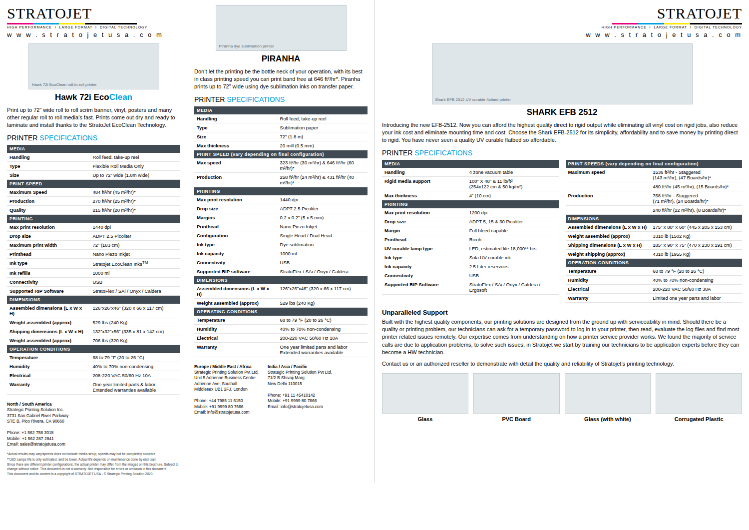STRATOJET
HIGH PERFORMANCE I LARGE FORMAT I DIGITAL TECHNOLOGY
w w w . s t r a t o j e t u s a . c o m
Hawk 72i EcoClean roll-to-roll printer
Hawk 72i EcoClean
Print up to 72” wide roll to roll scrim banner, vinyl, posters and many other regular roll to roll media’s fast. Prints come out dry and ready to laminate and install thanks to the StratoJet EcoClean Technology.
PRINTER SPECIFICATIONS
| MEDIA |
| --- |
| Handling | Roll feed, take-up reel |
| Type | Flexible Roll Media Only |
| Size | Up to 72” wide (1.8m wide) |
| PRINT SPEED |
| Maximum Speed | 484 ft²/hr (45 m²/hr)* |
| Production | 270 ft²/hr (25 m²/hr)* |
| Quality | 215 ft²/hr (20 m²/hr)* |
| PRINTING |
| Max print resolution | 1440 dpi |
| Drop size | ADPT 2.5 Picoliter |
| Maximum print width | 72” (183 cm) |
| Printhead | Nano Piezo Inkjet |
| Ink type | Stratojet EcoClean Inks TM |
| Ink refills | 1000 ml |
| Connectivity | USB |
| Supported RIP Software | StratoFlex / SAi / Onyx / Caldera |
| DIMENSIONS |
| Assembled dimensions (L x W x H) | 126”x26”x46” (320 x 66 x 117 cm) |
| Weight assembled (approx) | 529 lbs (240 Kg) |
| Shipping dimensions (L x W x H) | 132”x32”x56” (335 x 81 x 142 cm) |
| Weight assembled (approx) | 706 lbs (320 Kg) |
| OPERATION CONDITIONS |
| Temperature | 68 to 79 °F (20 to 26 °C) |
| Humidity | 40% to 70% non-condensing |
| Electrical | 208-220 VAC 50/60 Hz 10A |
| Warranty | One year limited parts & labor Extended warranties available |
North / South America Strategic Printing Solution Inc.
3731 San Gabriel River Parkway
STE B, Pico Rivera, CA 90660
Phone: +1 562 758 3018
Mobile: +1 562 287 2841
Email: sales@stratojetusa.com
*Actual results may vary/speeds does not include media setup, speeds may not be completely accurate
**LED Lamps life is only estimated, and be lower. Actual life depends on maintenance done by end user
Since there are different printer configurations, the actual printer may differ from the images on this brochure. Subject to change without notice. This document is not a warranty. Not responsible for errors or omission in this document
This document and its content is a copyright of STRATOJET USA - © Strategic Printing Solution 2020.
Piranha dye sublimation printer
PIRANHA
Don’t let the printing be the bottle neck of your operation, with its best in class printing speed you can print band free at 646 ft²/hr*. Piranha prints up to 72” wide using dye sublimation inks on transfer paper.
PRINTER SPECIFICATIONS
| MEDIA |
| --- |
| Handling | Roll feed, take-up reel |
| Type | Sublimation paper |
| Size | 72” (1.8 m) |
| Max thickness | 20 mill (0.5 mm) |
| PRINT SPEED (vary depending on final configuration) |
| Max speed | 323 ft²/hr (30 m²/hr) & 646 ft²/hr (60 m²/hr)* |
| Production | 258 ft²/hr (24 m²/hr) & 431 ft²/hr (40 m²/hr)* |
| PRINTING |
| Max print resolution | 1440 dpi |
| Drop size | ADPT 2.5 Picoliter |
| Margins | 0.2 x 0.2” (5 x 5 mm) |
| Printhead | Nano Piezo Inkjet |
| Configuration | Single Head / Dual Head |
| Ink type | Dye sublimation |
| Ink capacity | 1000 ml |
| Connectivity | USB |
| Supported RIP software | StratoFlex / SAi / Onyx / Caldera |
| DIMENSIONS |
| Assembled dimensions (L x W x H) | 126”x26”x46” (320 x 66 x 117 cm) |
| Weight assembled (approx) | 529 lbs (240 Kg) |
| OPERATING CONDITIONS |
| Temperature | 68 to 79 °F (20 to 26 °C) |
| Humidity | 40% to 70% non-condensing |
| Electrical | 208-220 VAC 50/60 Hz 10A |
| Warranty | One year limited parts and labor Extended warranties available |
Europe / Middle East / Africa Strategic Printing Solution Pvt Ltd.
Unit 5 Adrienne Business Centre
Adrienne Ave, Southall
Middlesex UB1 2FJ, London
Phone: +44 7985 11 6150
Mobile: +91 9999 80 7666
Email: info@stratojetusa.com
India / Asia / Pacific Strategic Printing Solution Pvt Ltd.
71/2 B Shivaji Marg
New Delhi 110015
Phone: +91 11 45410142
Mobile: +91 9999 80 7666
Email: info@stratojetusa.com
STRATOJET
HIGH PERFORMANCE I LARGE FORMAT I DIGITAL TECHNOLOGY
w w w . s t r a t o j e t u s a . c o m
Shark EFB 2512 UV curable flatbed printer
SHARK EFB 2512
Introducing the new EFB-2512. Now you can afford the highest quality direct to rigid output while eliminating all vinyl cost on rigid jobs, also reduce your ink cost and eliminate mounting time and cost. Choose the Shark EFB-2512 for its simplicity, affordability and to save money by printing direct to rigid. You have never seen a quality UV curable flatbed so affordable.
PRINTER SPECIFICATIONS
| MEDIA |
| --- |
| Handling | 4 zone vacuum table |
| Rigid media support | 100” X 48” & 11 lb/ft² (254x122 cm & 50 kg/m²) |
| Max thickness | 4” (10 cm) |
| PRINTING |
| Max print resolution | 1200 dpi |
| Drop size | ADPT 5, 15 & 30 Picoliter |
| Margin | Full bleed capable |
| Printhead | Ricoh |
| UV curable lamp type | LED, estimated life 18,000** hrs |
| Ink type | Sola UV curable ink |
| Ink capacity | 2.5 Liter reservoirs |
| Connectivity | USB |
| Supported RIP Software | StratoFlex / SAi / Onyx / Caldera / Ergosoft |
| PRINT SPEEDS (vary depending on final configuration) |
| --- |
| Maximum speed | 1536 ft²/hr - Staggered (143 m²/hr), (47 Boards/hr)* |
| | 480 ft²/hr (45 m²/hr), (15 Boards/hr)* |
| Production | 768 ft²/hr - Staggered (71 m²/hr), (24 Boards/hr)* |
| | 240 ft²/hr (22 m²/hr), (8 Boards/hr)* |
| DIMENSIONS |
| Assembled dimensions (L x W x H) | 175” x 80” x 60” (445 x 205 x 153 cm) |
| Weight assembled (approx) | 3310 lb (1502 Kg) |
| Shipping dimensions (L x W x H) | 185” x 90” x 75” (470 x 230 x 191 cm) |
| Weight shipping (approx) | 4310 lb (1955 Kg) |
| OPERATION CONDITIONS |
| Temperature | 68 to 79 °F (20 to 26 °C) |
| Humidity | 40% to 70% non-condensing |
| Electrical | 208-220 VAC 50/60 Hz 30A |
| Warranty | Limited one year parts and labor |
Unparalleled Support
Built with the highest quality components, our printing solutions are designed from the ground up with serviceability in mind. Should there be a quality or printing problem, our technicians can ask for a temporary password to log in to your printer, then read, evaluate the log files and find most printer related issues remotely. Our expertise comes from understanding on how a printer service provider works. We found the majority of service calls are due to application problems, to solve such issues, in Stratojet we start by training our technicians to be application experts before they can become a HW technician.
Contact us or an authorized reseller to demonstrate with detail the quality and reliability of Stratojet’s printing technology.
Glass
PVC Board
Glass (with white)
Corrugated Plastic